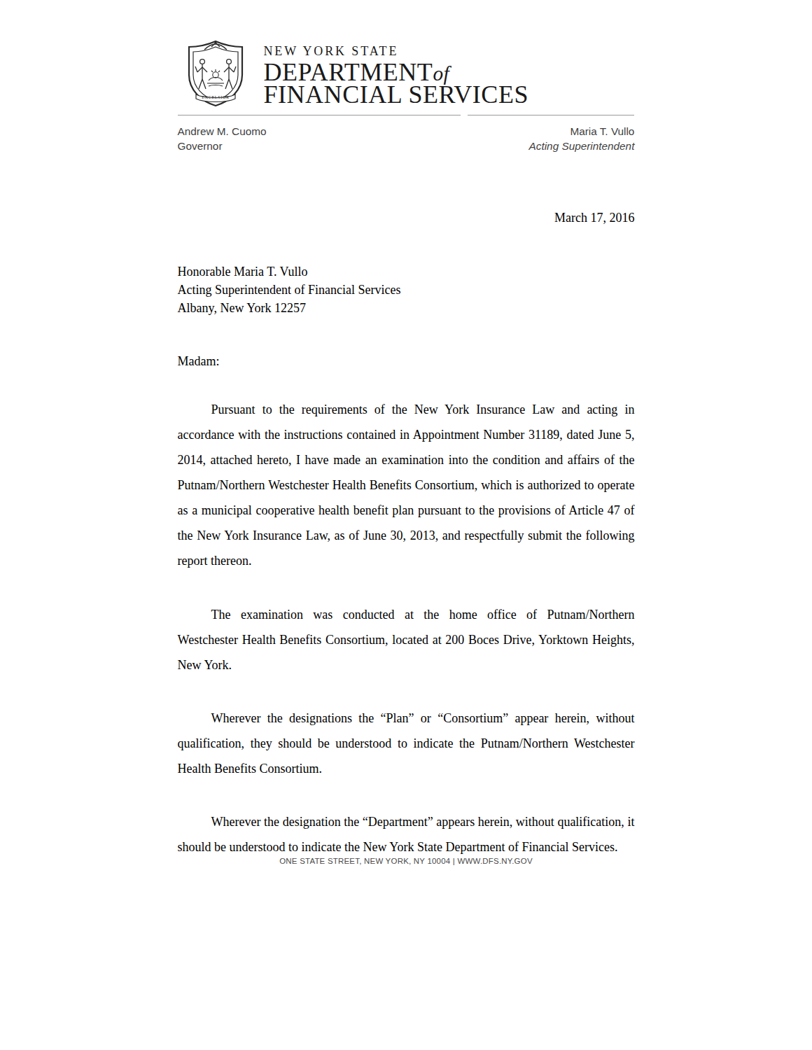EXCELSIOR
NEW YORK STATE
DEPARTMENTof
FINANCIAL SERVICES
Andrew M. Cuomo
Governor
Maria T. Vullo
Acting Superintendent
March 17, 2016
Honorable Maria T. Vullo
Acting Superintendent of Financial Services
Albany, New York 12257
Madam:
Pursuant to the requirements of the New York Insurance Law and acting in accordance with the instructions contained in Appointment Number 31189, dated June 5, 2014, attached hereto, I have made an examination into the condition and affairs of the Putnam/Northern Westchester Health Benefits Consortium, which is authorized to operate as a municipal cooperative health benefit plan pursuant to the provisions of Article 47 of the New York Insurance Law, as of June 30, 2013, and respectfully submit the following report thereon.
The examination was conducted at the home office of Putnam/Northern Westchester Health Benefits Consortium, located at 200 Boces Drive, Yorktown Heights, New York.
Wherever the designations the “Plan” or “Consortium” appear herein, without qualification, they should be understood to indicate the Putnam/Northern Westchester Health Benefits Consortium.
Wherever the designation the “Department” appears herein, without qualification, it should be understood to indicate the New York State Department of Financial Services.
ONE STATE STREET, NEW YORK, NY 10004 | WWW.DFS.NY.GOV